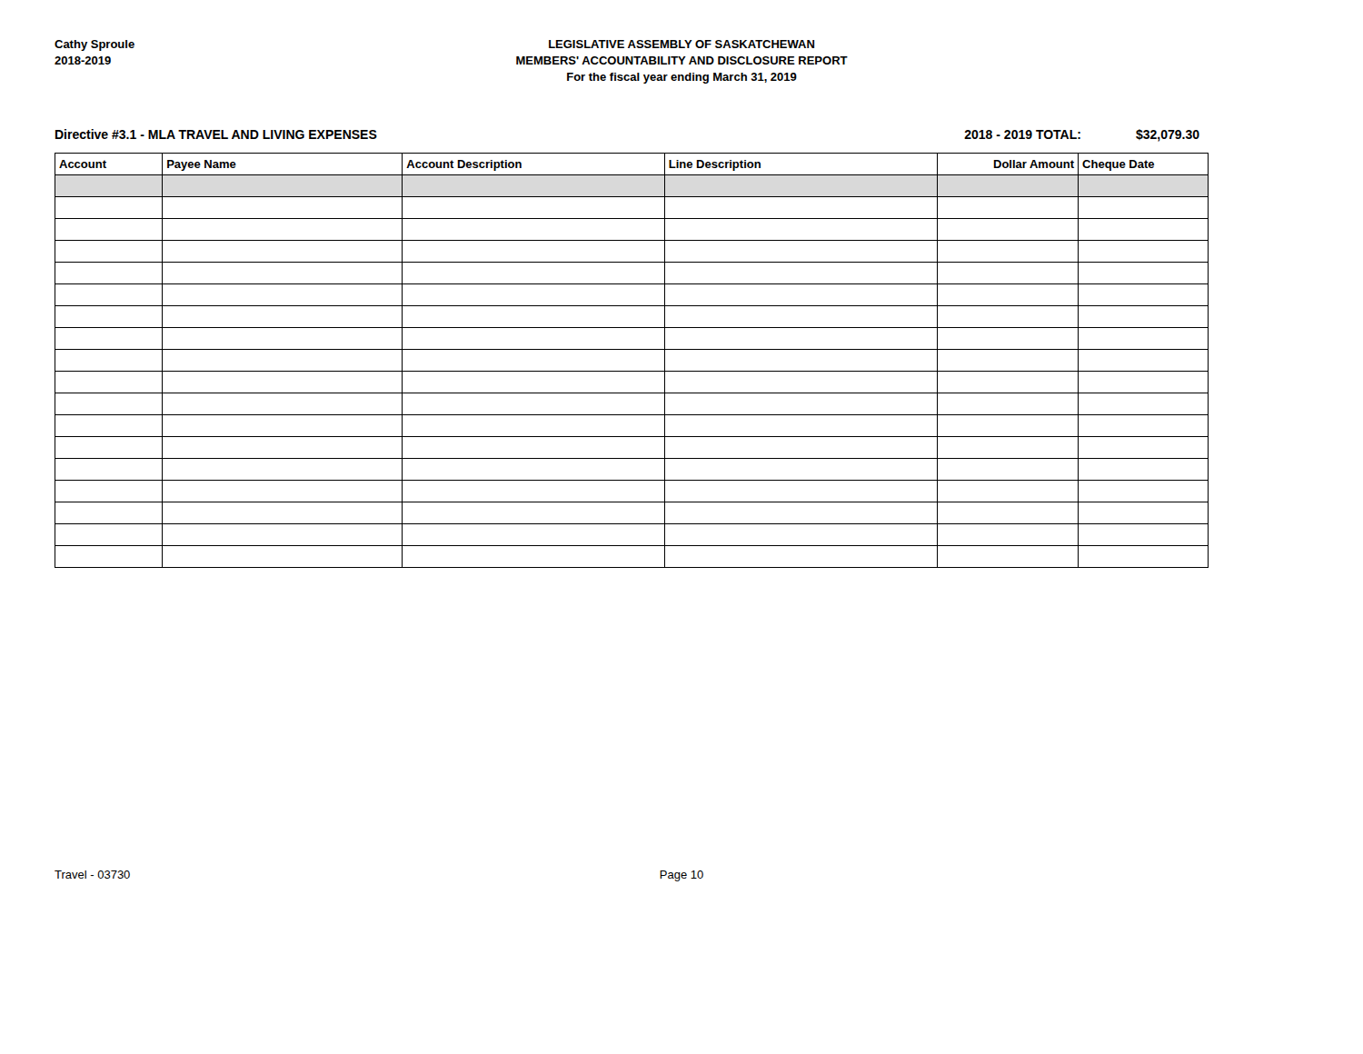Cathy Sproule
2018-2019
LEGISLATIVE ASSEMBLY OF SASKATCHEWAN
MEMBERS' ACCOUNTABILITY AND DISCLOSURE REPORT
For the fiscal year ending March 31, 2019
Directive #3.1 - MLA TRAVEL AND LIVING EXPENSES
2018 - 2019 TOTAL: $32,079.30
| Account | Payee Name | Account Description | Line Description | Dollar Amount | Cheque Date |
| --- | --- | --- | --- | --- | --- |
Travel - 03730
Page 10